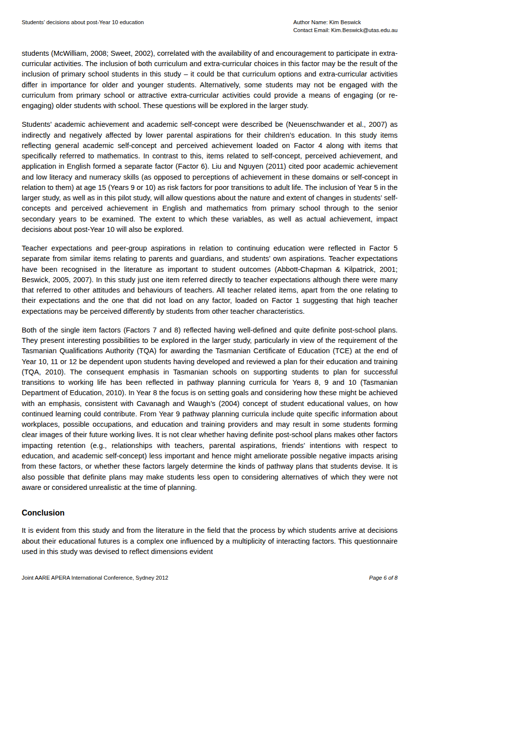Students’ decisions about post-Year 10 education
Author Name: Kim Beswick
Contact Email: Kim.Beswick@utas.edu.au
students (McWilliam, 2008; Sweet, 2002), correlated with the availability of and encouragement to participate in extra-curricular activities. The inclusion of both curriculum and extra-curricular choices in this factor may be the result of the inclusion of primary school students in this study – it could be that curriculum options and extra-curricular activities differ in importance for older and younger students. Alternatively, some students may not be engaged with the curriculum from primary school or attractive extra-curricular activities could provide a means of engaging (or re-engaging) older students with school. These questions will be explored in the larger study.
Students’ academic achievement and academic self-concept were described be (Neuenschwander et al., 2007) as indirectly and negatively affected by lower parental aspirations for their children’s education. In this study items reflecting general academic self-concept and perceived achievement loaded on Factor 4 along with items that specifically referred to mathematics. In contrast to this, items related to self-concept, perceived achievement, and application in English formed a separate factor (Factor 6). Liu and Nguyen (2011) cited poor academic achievement and low literacy and numeracy skills (as opposed to perceptions of achievement in these domains or self-concept in relation to them) at age 15 (Years 9 or 10) as risk factors for poor transitions to adult life. The inclusion of Year 5 in the larger study, as well as in this pilot study, will allow questions about the nature and extent of changes in students’ self-concepts and perceived achievement in English and mathematics from primary school through to the senior secondary years to be examined. The extent to which these variables, as well as actual achievement, impact decisions about post-Year 10 will also be explored.
Teacher expectations and peer-group aspirations in relation to continuing education were reflected in Factor 5 separate from similar items relating to parents and guardians, and students’ own aspirations. Teacher expectations have been recognised in the literature as important to student outcomes (Abbott-Chapman & Kilpatrick, 2001; Beswick, 2005, 2007). In this study just one item referred directly to teacher expectations although there were many that referred to other attitudes and behaviours of teachers. All teacher related items, apart from the one relating to their expectations and the one that did not load on any factor, loaded on Factor 1 suggesting that high teacher expectations may be perceived differently by students from other teacher characteristics.
Both of the single item factors (Factors 7 and 8) reflected having well-defined and quite definite post-school plans. They present interesting possibilities to be explored in the larger study, particularly in view of the requirement of the Tasmanian Qualifications Authority (TQA) for awarding the Tasmanian Certificate of Education (TCE) at the end of Year 10, 11 or 12 be dependent upon students having developed and reviewed a plan for their education and training (TQA, 2010). The consequent emphasis in Tasmanian schools on supporting students to plan for successful transitions to working life has been reflected in pathway planning curricula for Years 8, 9 and 10 (Tasmanian Department of Education, 2010). In Year 8 the focus is on setting goals and considering how these might be achieved with an emphasis, consistent with Cavanagh and Waugh’s (2004) concept of student educational values, on how continued learning could contribute. From Year 9 pathway planning curricula include quite specific information about workplaces, possible occupations, and education and training providers and may result in some students forming clear images of their future working lives. It is not clear whether having definite post-school plans makes other factors impacting retention (e.g., relationships with teachers, parental aspirations, friends’ intentions with respect to education, and academic self-concept) less important and hence might ameliorate possible negative impacts arising from these factors, or whether these factors largely determine the kinds of pathway plans that students devise. It is also possible that definite plans may make students less open to considering alternatives of which they were not aware or considered unrealistic at the time of planning.
Conclusion
It is evident from this study and from the literature in the field that the process by which students arrive at decisions about their educational futures is a complex one influenced by a multiplicity of interacting factors. This questionnaire used in this study was devised to reflect dimensions evident
Joint AARE APERA International Conference, Sydney 2012
Page 6 of 8